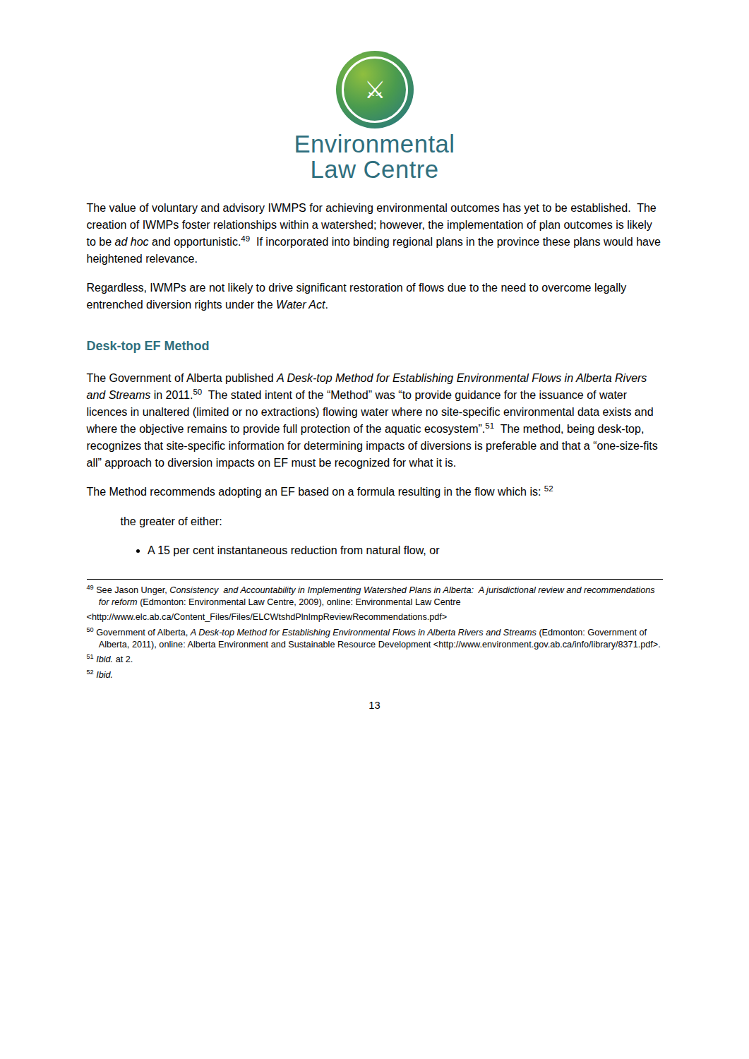⚔
Environmental
Law Centre
The value of voluntary and advisory IWMPS for achieving environmental outcomes has yet to be established. The creation of IWMPs foster relationships within a watershed; however, the implementation of plan outcomes is likely to be ad hoc and opportunistic.49 If incorporated into binding regional plans in the province these plans would have heightened relevance.
Regardless, IWMPs are not likely to drive significant restoration of flows due to the need to overcome legally entrenched diversion rights under the Water Act.
Desk-top EF Method
The Government of Alberta published A Desk-top Method for Establishing Environmental Flows in Alberta Rivers and Streams in 2011.50 The stated intent of the “Method” was “to provide guidance for the issuance of water licences in unaltered (limited or no extractions) flowing water where no site-specific environmental data exists and where the objective remains to provide full protection of the aquatic ecosystem”.51 The method, being desk-top, recognizes that site-specific information for determining impacts of diversions is preferable and that a “one-size-fits all” approach to diversion impacts on EF must be recognized for what it is.
The Method recommends adopting an EF based on a formula resulting in the flow which is: 52
the greater of either:
A 15 per cent instantaneous reduction from natural flow, or
49 See Jason Unger, Consistency and Accountability in Implementing Watershed Plans in Alberta: A jurisdictional review and recommendations for reform (Edmonton: Environmental Law Centre, 2009), online: Environmental Law Centre
<http://www.elc.ab.ca/Content_Files/Files/ELCWtshdPlnImpReviewRecommendations.pdf>
50 Government of Alberta, A Desk-top Method for Establishing Environmental Flows in Alberta Rivers and Streams (Edmonton: Government of Alberta, 2011), online: Alberta Environment and Sustainable Resource Development <http://www.environment.gov.ab.ca/info/library/8371.pdf>.
51 Ibid. at 2.
52 Ibid.
13